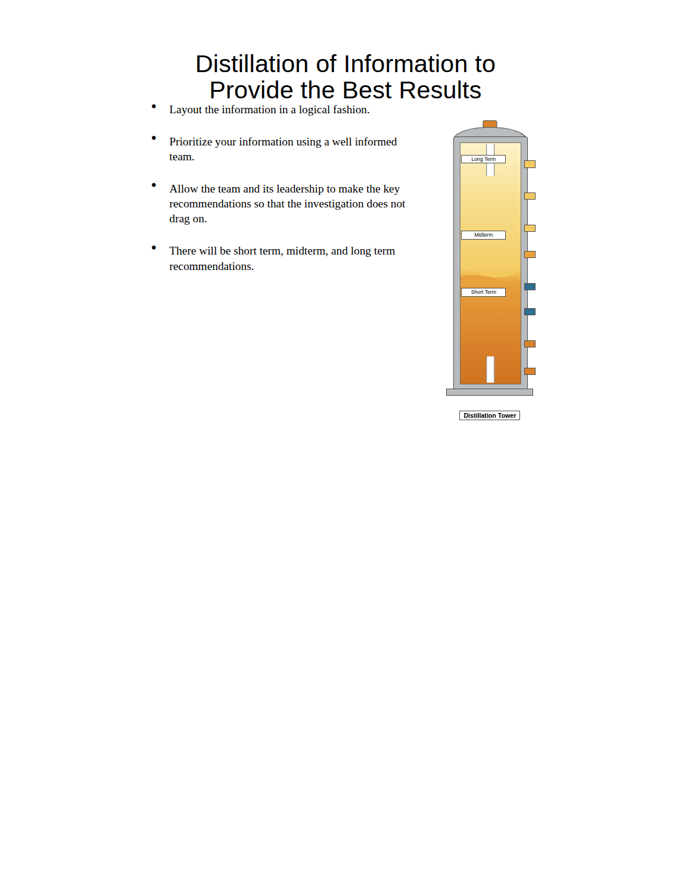Distillation of Information to Provide the Best Results
Long Term
Midterm
Short Term
Distillation Tower
Layout the information in a logical fashion.
Prioritize your information using a well informed team.
Allow the team and its leadership to make the key recommendations so that the investigation does not drag on.
There will be short term, midterm, and long term recommendations.